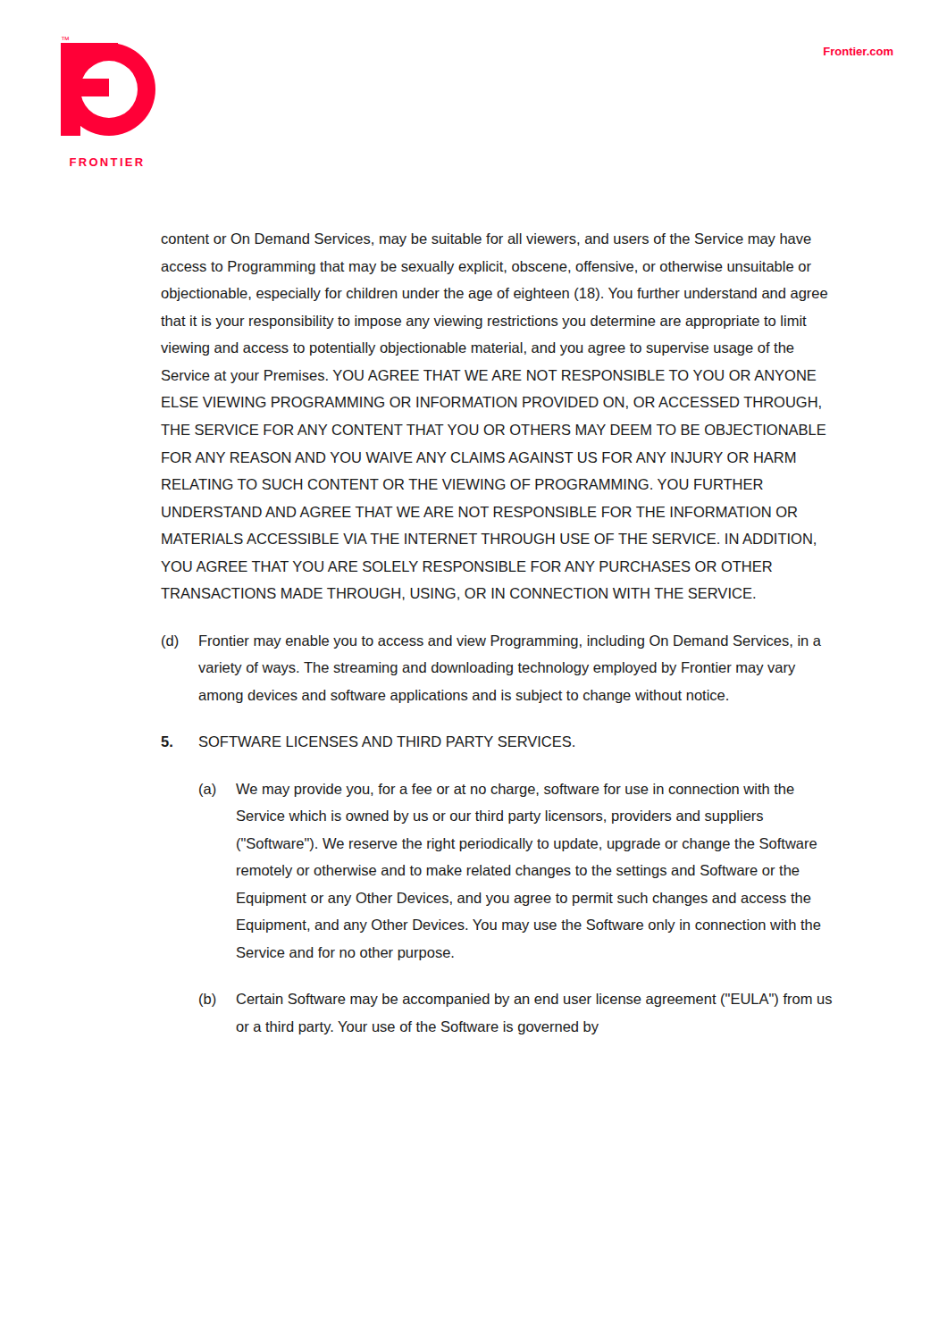™
FRONTIER
Frontier.com
content or On Demand Services, may be suitable for all viewers, and users of the Service may have access to Programming that may be sexually explicit, obscene, offensive, or otherwise unsuitable or objectionable, especially for children under the age of eighteen (18). You further understand and agree that it is your responsibility to impose any viewing restrictions you determine are appropriate to limit viewing and access to potentially objectionable material, and you agree to supervise usage of the Service at your Premises. You agree that we are not responsible to you or anyone else viewing programming or information provided on, or accessed through, the Service for any content that you or others may deem to be objectionable for any reason and you waive any claims against us for any injury or harm relating to such content or the viewing of programming. You further understand and agree that we are not responsible for the information or materials accessible via the internet through use of the Service. In addition, you agree that you are solely responsible for any purchases or other transactions made through, using, or in connection with the Service.
(d)
Frontier may enable you to access and view Programming, including On Demand Services, in a variety of ways. The streaming and downloading technology employed by Frontier may vary among devices and software applications and is subject to change without notice.
SOFTWARE LICENSES AND THIRD PARTY SERVICES.
(a) We may provide you, for a fee or at no charge, software for use in connection with the Service which is owned by us or our third party licensors, providers and suppliers ("Software"). We reserve the right periodically to update, upgrade or change the Software remotely or otherwise and to make related changes to the settings and Software or the Equipment or any Other Devices, and you agree to permit such changes and access the Equipment, and any Other Devices. You may use the Software only in connection with the Service and for no other purpose.
(b) Certain Software may be accompanied by an end user license agreement ("EULA") from us or a third party. Your use of the Software is governed by